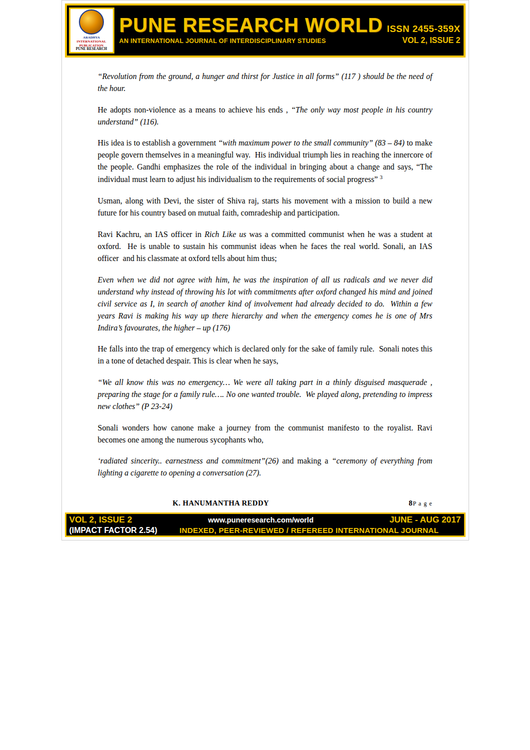ARADHYA
INTERNATIONAL PUBLICATION
PUNE RESEARCH
PUNE RESEARCH WORLD
ISSN 2455-359X
AN INTERNATIONAL JOURNAL OF INTERDISCIPLINARY STUDIES
VOL 2, ISSUE 2
“Revolution from the ground, a hunger and thirst for Justice in all forms” (117 ) should be the need of the hour.
He adopts non-violence as a means to achieve his ends , “The only way most people in his country understand” (116).
His idea is to establish a government “with maximum power to the small community” (83 – 84) to make people govern themselves in a meaningful way. His individual triumph lies in reaching the innercore of the people. Gandhi emphasizes the role of the individual in bringing about a change and says, “The individual must learn to adjust his individualism to the requirements of social progress” 3
Usman, along with Devi, the sister of Shiva raj, starts his movement with a mission to build a new future for his country based on mutual faith, comradeship and participation.
Ravi Kachru, an IAS officer in Rich Like us was a committed communist when he was a student at oxford. He is unable to sustain his communist ideas when he faces the real world. Sonali, an IAS officer and his classmate at oxford tells about him thus;
Even when we did not agree with him, he was the inspiration of all us radicals and we never did understand why instead of throwing his lot with commitments after oxford changed his mind and joined civil service as I, in search of another kind of involvement had already decided to do. Within a few years Ravi is making his way up there hierarchy and when the emergency comes he is one of Mrs Indira’s favourates, the higher – up (176)
He falls into the trap of emergency which is declared only for the sake of family rule. Sonali notes this in a tone of detached despair. This is clear when he says,
“We all know this was no emergency… We were all taking part in a thinly disguised masquerade , preparing the stage for a family rule…. No one wanted trouble. We played along, pretending to impress new clothes” (P 23-24)
Sonali wonders how canone make a journey from the communist manifesto to the royalist. Ravi becomes one among the numerous sycophants who,
‘radiated sincerity.. earnestness and commitment”(26) and making a “ceremony of everything from lighting a cigarette to opening a conversation (27).
K. HANUMANTHA REDDY
8 P a g e
VOL 2, ISSUE 2
www.puneresearch.com/world
JUNE - AUG 2017
(IMPACT FACTOR 2.54)
INDEXED, PEER-REVIEWED / REFEREED INTERNATIONAL JOURNAL